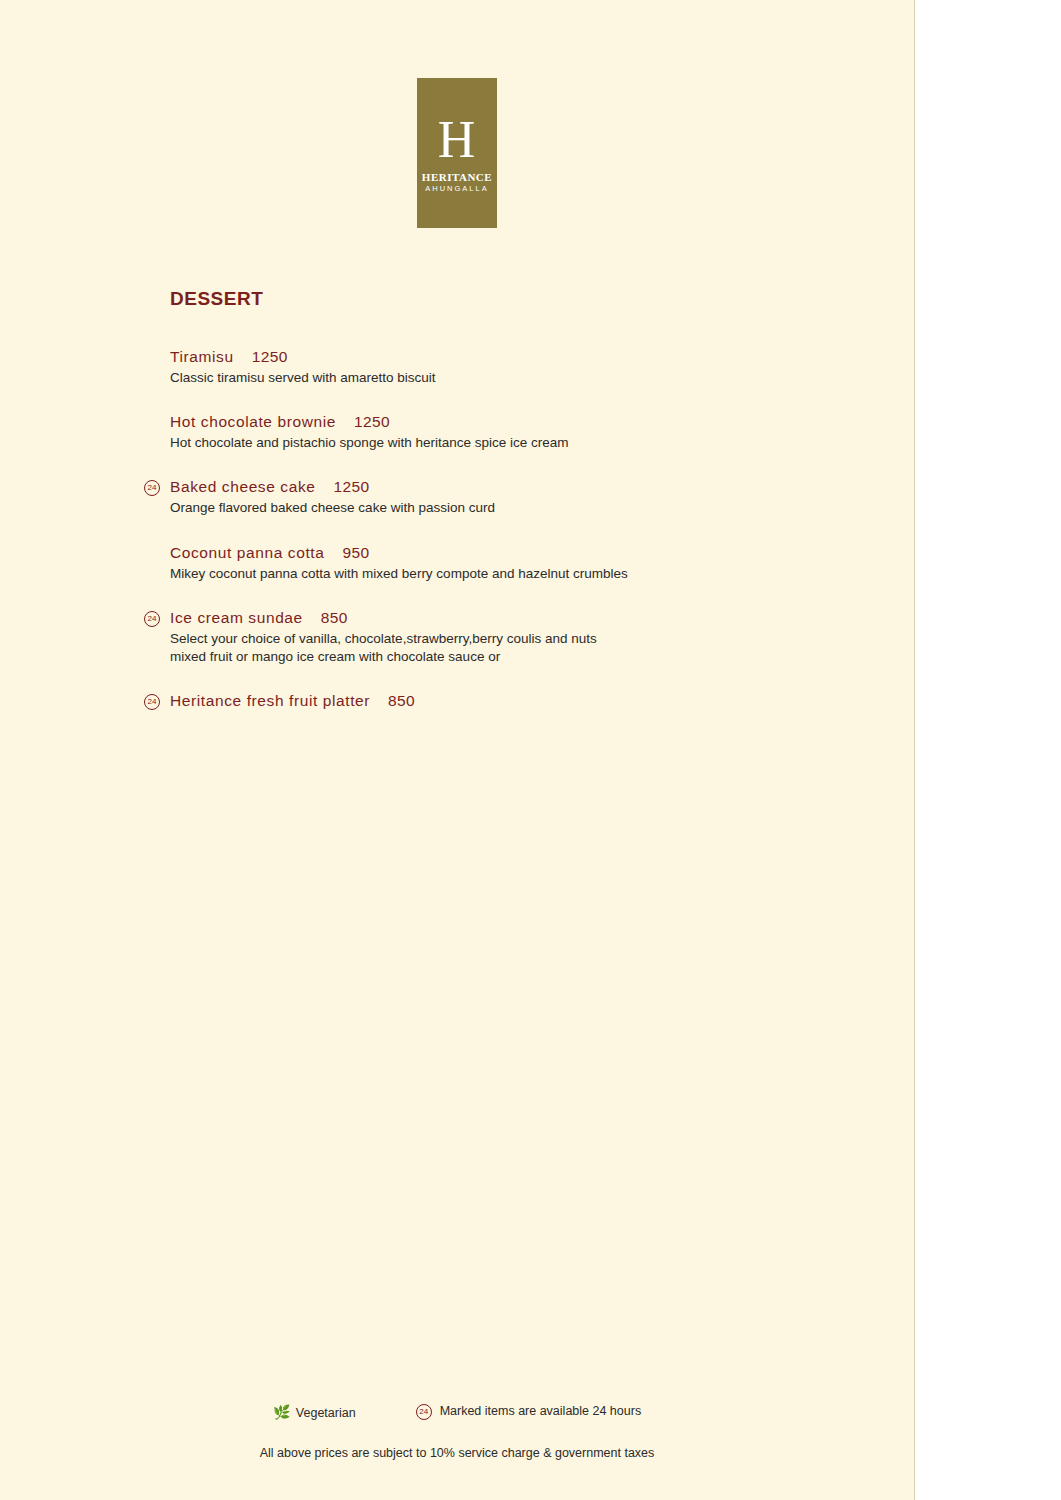H
HERITANCE
AHUNGALLA
DESSERT
Tiramisu 1250
Classic tiramisu served with amaretto biscuit
Hot chocolate brownie 1250
Hot chocolate and pistachio sponge with heritance spice ice cream
24 Baked cheese cake 1250
Orange flavored baked cheese cake with passion curd
Coconut panna cotta 950
Mikey coconut panna cotta with mixed berry compote and hazelnut crumbles
24 Ice cream sundae 850
Select your choice of vanilla, chocolate,strawberry,berry coulis and nuts
mixed fruit or mango ice cream with chocolate sauce or
24 Heritance fresh fruit platter 850
🌿Vegetarian 24 Marked items are available 24 hours
All above prices are subject to 10% service charge & government taxes